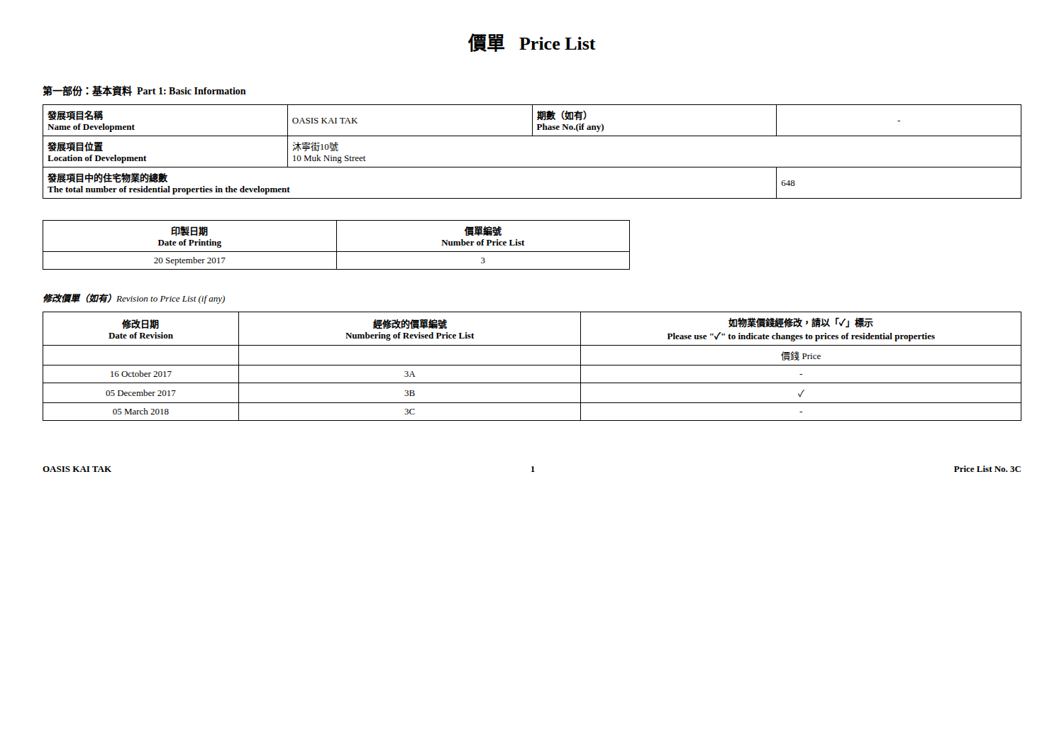價單 Price List
第一部份：基本資料 Part 1: Basic Information
| 發展項目名稱 Name of Development | OASIS KAI TAK | 期數（如有） Phase No.(if any) | - |
| 發展項目位置 Location of Development | 沐寧街10號 10 Muk Ning Street |
| 發展項目中的住宅物業的總數 The total number of residential properties in the development | 648 |
| 印製日期 Date of Printing | 價單編號 Number of Price List |
| 20 September 2017 | 3 |
修改價單（如有）Revision to Price List (if any)
| 修改日期 Date of Revision | 經修改的價單編號 Numbering of Revised Price List | 如物業價錢經修改，請以「✓」標示 Please use "✓" to indicate changes to prices of residential properties |
| | | 價錢 Price |
| 16 October 2017 | 3A | - |
| 05 December 2017 | 3B | ✓ |
| 05 March 2018 | 3C | - |
OASIS KAI TAK
1
Price List No. 3C